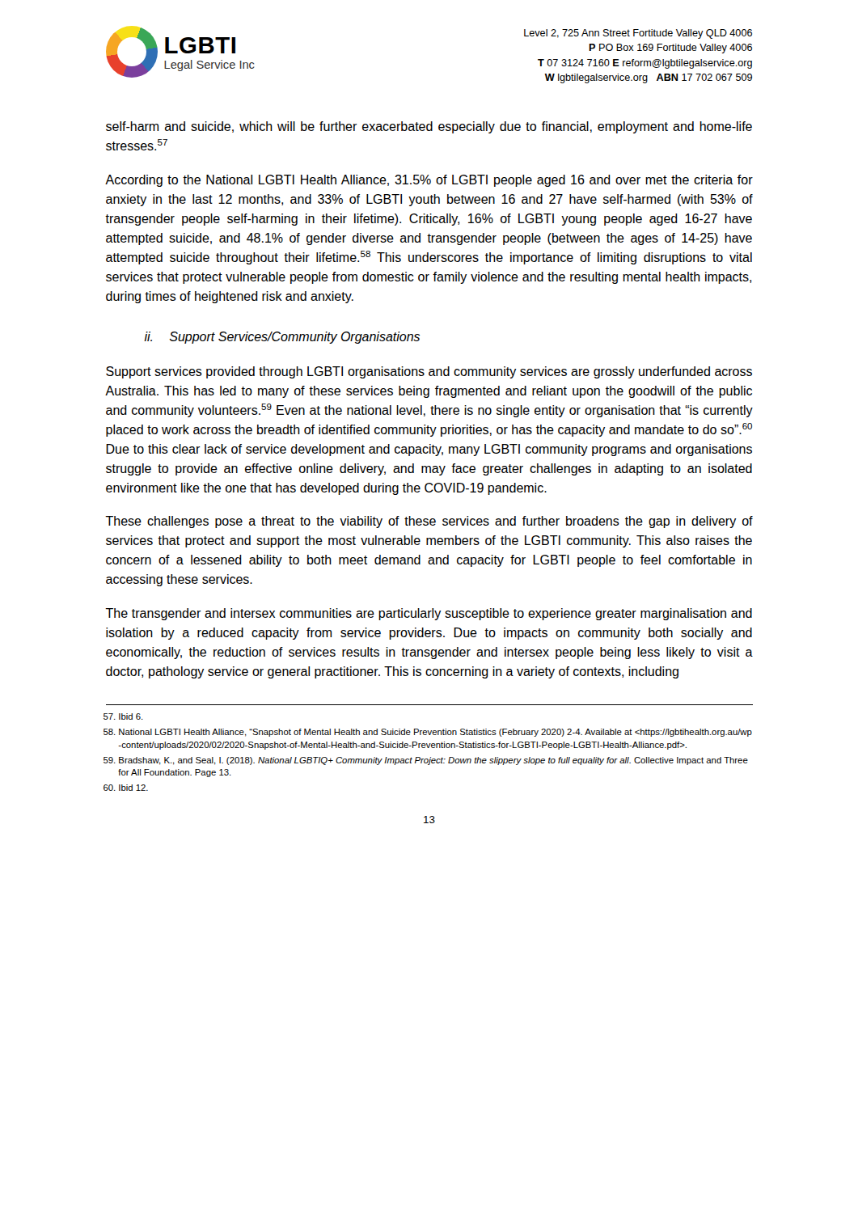LGBTI
Legal Service Inc
Level 2, 725 Ann Street Fortitude Valley QLD 4006
P PO Box 169 Fortitude Valley 4006
T 07 3124 7160 E reform@lgbtilegalservice.org
W lgbtilegalservice.org ABN 17 702 067 509
self-harm and suicide, which will be further exacerbated especially due to financial, employment and home-life stresses.57
According to the National LGBTI Health Alliance, 31.5% of LGBTI people aged 16 and over met the criteria for anxiety in the last 12 months, and 33% of LGBTI youth between 16 and 27 have self-harmed (with 53% of transgender people self-harming in their lifetime). Critically, 16% of LGBTI young people aged 16-27 have attempted suicide, and 48.1% of gender diverse and transgender people (between the ages of 14-25) have attempted suicide throughout their lifetime.58 This underscores the importance of limiting disruptions to vital services that protect vulnerable people from domestic or family violence and the resulting mental health impacts, during times of heightened risk and anxiety.
ii. Support Services/Community Organisations
Support services provided through LGBTI organisations and community services are grossly underfunded across Australia. This has led to many of these services being fragmented and reliant upon the goodwill of the public and community volunteers.59 Even at the national level, there is no single entity or organisation that “is currently placed to work across the breadth of identified community priorities, or has the capacity and mandate to do so”.60 Due to this clear lack of service development and capacity, many LGBTI community programs and organisations struggle to provide an effective online delivery, and may face greater challenges in adapting to an isolated environment like the one that has developed during the COVID-19 pandemic.
These challenges pose a threat to the viability of these services and further broadens the gap in delivery of services that protect and support the most vulnerable members of the LGBTI community. This also raises the concern of a lessened ability to both meet demand and capacity for LGBTI people to feel comfortable in accessing these services.
The transgender and intersex communities are particularly susceptible to experience greater marginalisation and isolation by a reduced capacity from service providers. Due to impacts on community both socially and economically, the reduction of services results in transgender and intersex people being less likely to visit a doctor, pathology service or general practitioner. This is concerning in a variety of contexts, including
Ibid 6.
National LGBTI Health Alliance, “Snapshot of Mental Health and Suicide Prevention Statistics (February 2020) 2-4. Available at <https://lgbtihealth.org.au/wp-content/uploads/2020/02/2020-Snapshot-of-Mental-Health-and-Suicide-Prevention-Statistics-for-LGBTI-People-LGBTI-Health-Alliance.pdf>.
Bradshaw, K., and Seal, I. (2018). National LGBTIQ+ Community Impact Project: Down the slippery slope to full equality for all. Collective Impact and Three for All Foundation. Page 13.
Ibid 12.
13